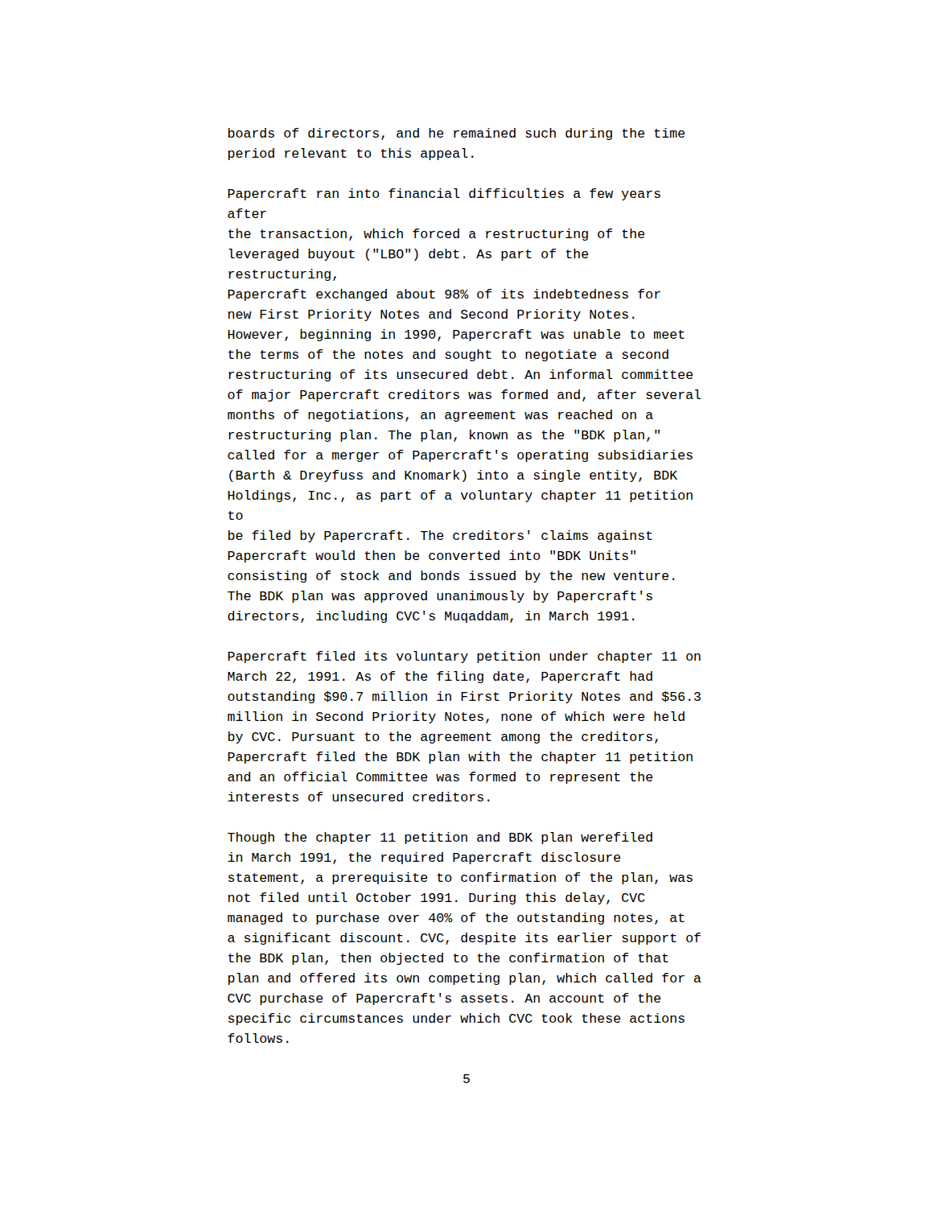boards of directors, and he remained such during the time period relevant to this appeal.
Papercraft ran into financial difficulties a few years after the transaction, which forced a restructuring of the leveraged buyout ("LBO") debt. As part of the restructuring, Papercraft exchanged about 98% of its indebtedness for new First Priority Notes and Second Priority Notes. However, beginning in 1990, Papercraft was unable to meet the terms of the notes and sought to negotiate a second restructuring of its unsecured debt. An informal committee of major Papercraft creditors was formed and, after several months of negotiations, an agreement was reached on a restructuring plan. The plan, known as the "BDK plan," called for a merger of Papercraft's operating subsidiaries (Barth & Dreyfuss and Knomark) into a single entity, BDK Holdings, Inc., as part of a voluntary chapter 11 petition to be filed by Papercraft. The creditors' claims against Papercraft would then be converted into "BDK Units" consisting of stock and bonds issued by the new venture. The BDK plan was approved unanimously by Papercraft's directors, including CVC's Muqaddam, in March 1991.
Papercraft filed its voluntary petition under chapter 11 on March 22, 1991. As of the filing date, Papercraft had outstanding $90.7 million in First Priority Notes and $56.3 million in Second Priority Notes, none of which were held by CVC. Pursuant to the agreement among the creditors, Papercraft filed the BDK plan with the chapter 11 petition and an official Committee was formed to represent the interests of unsecured creditors.
Though the chapter 11 petition and BDK plan werefiled in March 1991, the required Papercraft disclosure statement, a prerequisite to confirmation of the plan, was not filed until October 1991. During this delay, CVC managed to purchase over 40% of the outstanding notes, at a significant discount. CVC, despite its earlier support of the BDK plan, then objected to the confirmation of that plan and offered its own competing plan, which called for a CVC purchase of Papercraft's assets. An account of the specific circumstances under which CVC took these actions follows.
5